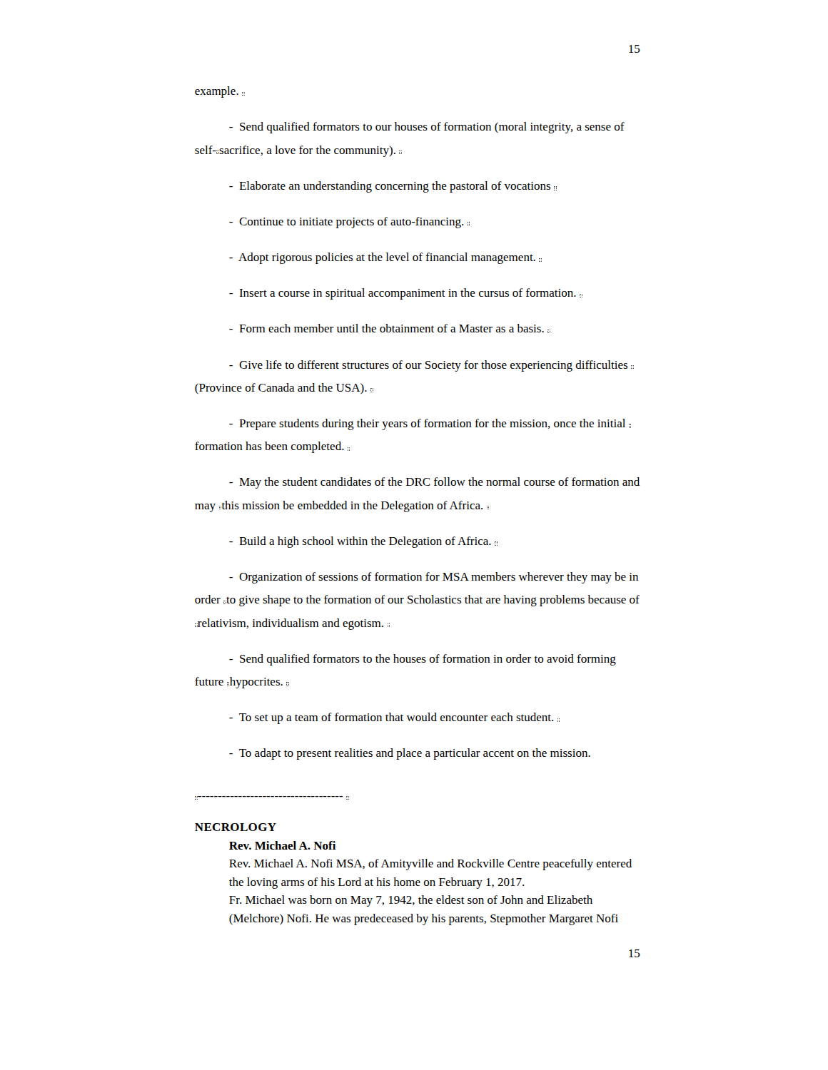15
example.
- Send qualified formators to our houses of formation (moral integrity, a sense of self- sacrifice, a love for the community).
- Elaborate an understanding concerning the pastoral of vocations
- Continue to initiate projects of auto-financing.
- Adopt rigorous policies at the level of financial management.
- Insert a course in spiritual accompaniment in the cursus of formation.
- Form each member until the obtainment of a Master as a basis.
- Give life to different structures of our Society for those experiencing difficulties (Province of Canada and the USA).
- Prepare students during their years of formation for the mission, once the initial formation has been completed.
- May the student candidates of the DRC follow the normal course of formation and may this mission be embedded in the Delegation of Africa.
- Build a high school within the Delegation of Africa.
- Organization of sessions of formation for MSA members wherever they may be in order to give shape to the formation of our Scholastics that are having problems because of relativism, individualism and egotism.
- Send qualified formators to the houses of formation in order to avoid forming future hypocrites.
- To set up a team of formation that would encounter each student.
- To adapt to present realities and place a particular accent on the mission.
------------------------------------
NECROLOGY
Rev. Michael A. Nofi
Rev. Michael A. Nofi MSA, of Amityville and Rockville Centre peacefully entered the loving arms of his Lord at his home on February 1, 2017.
Fr. Michael was born on May 7, 1942, the eldest son of John and Elizabeth (Melchore) Nofi. He was predeceased by his parents, Stepmother Margaret Nofi
15